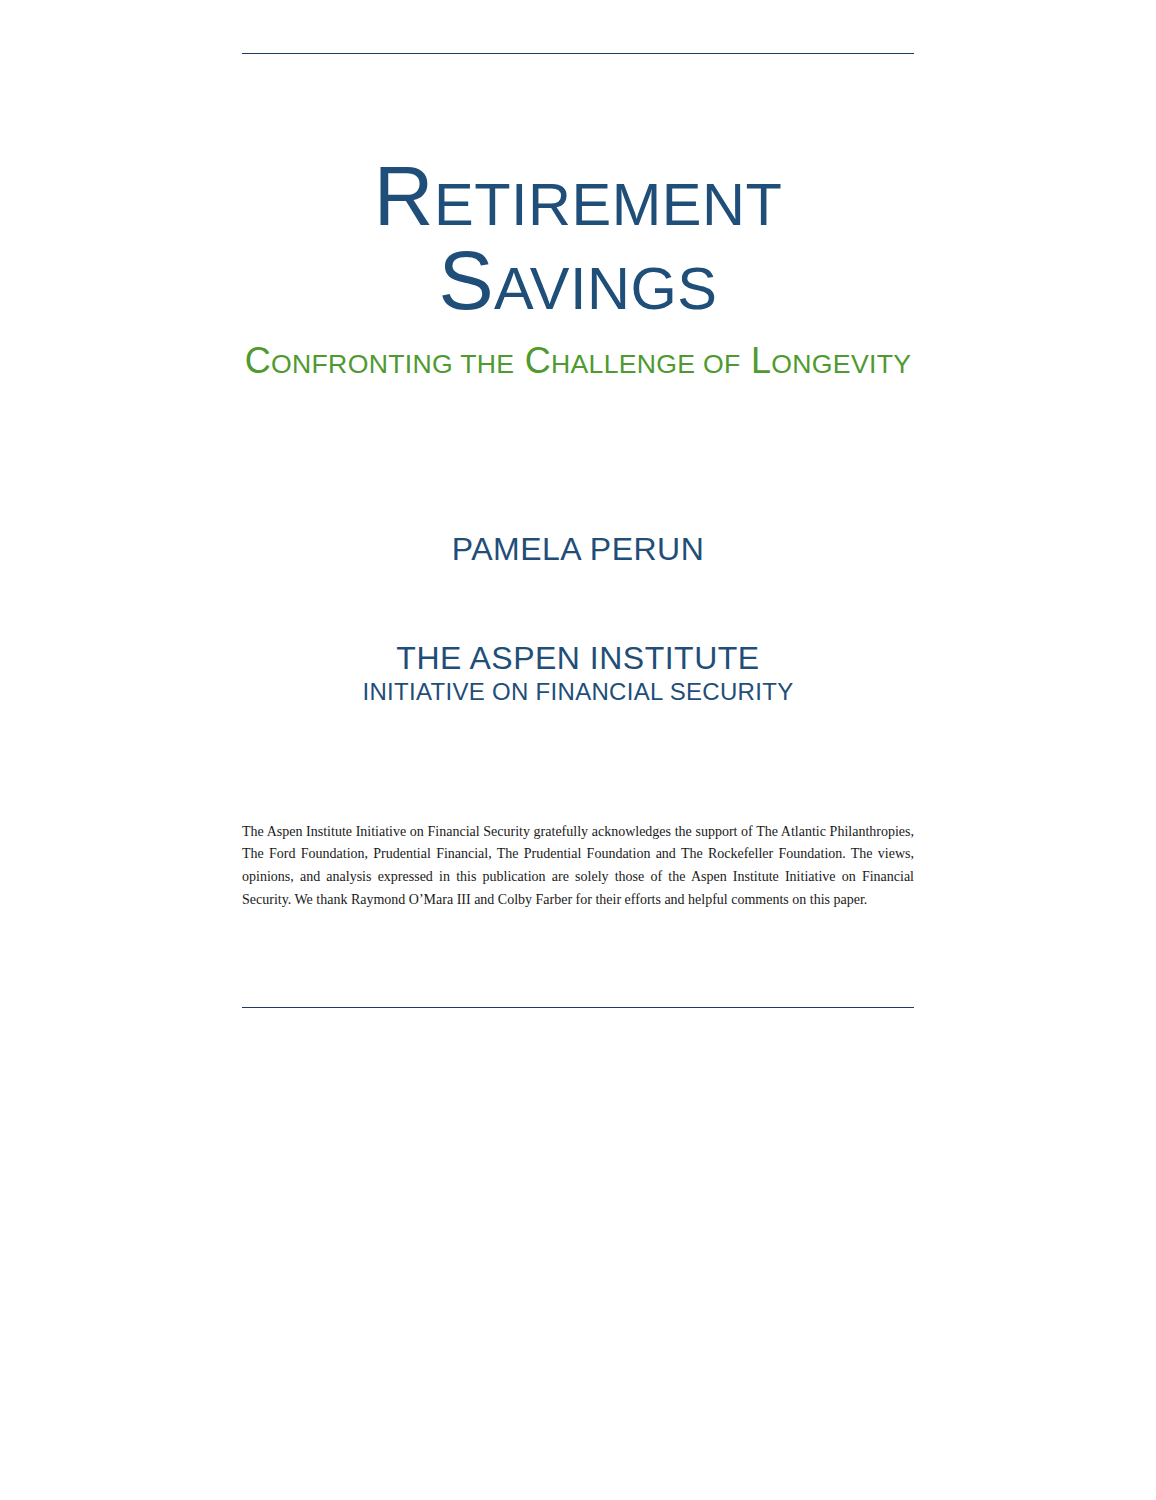RETIREMENT SAVINGS
CONFRONTING THE CHALLENGE OF LONGEVITY
PAMELA PERUN
THE ASPEN INSTITUTE
INITIATIVE ON FINANCIAL SECURITY
The Aspen Institute Initiative on Financial Security gratefully acknowledges the support of The Atlantic Philanthropies, The Ford Foundation, Prudential Financial, The Prudential Foundation and The Rockefeller Foundation. The views, opinions, and analysis expressed in this publication are solely those of the Aspen Institute Initiative on Financial Security. We thank Raymond O’Mara III and Colby Farber for their efforts and helpful comments on this paper.